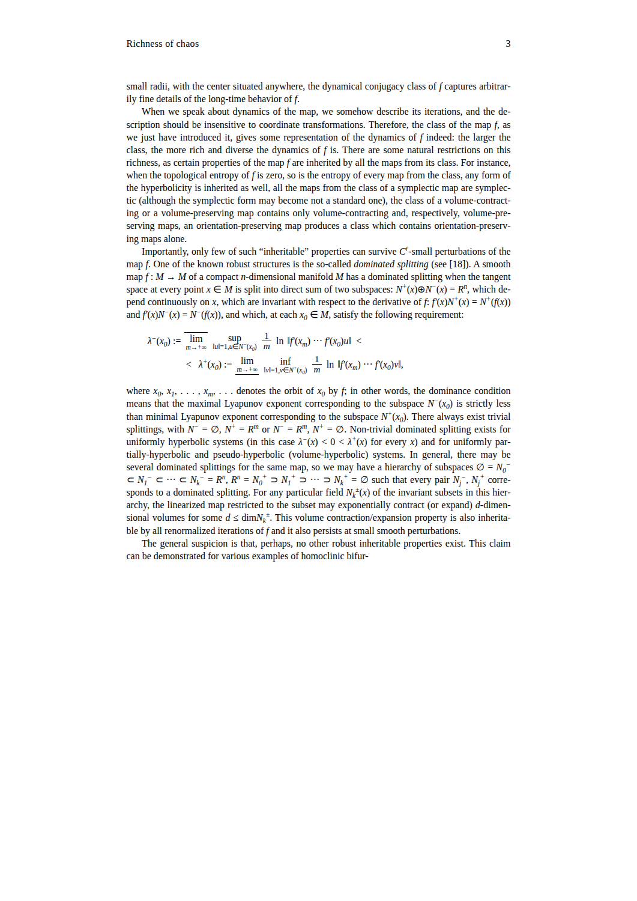Richness of chaos 3
small radii, with the center situated anywhere, the dynamical conjugacy class of f captures arbitrarily fine details of the long-time behavior of f.
When we speak about dynamics of the map, we somehow describe its iterations, and the description should be insensitive to coordinate transformations. Therefore, the class of the map f, as we just have introduced it, gives some representation of the dynamics of f indeed: the larger the class, the more rich and diverse the dynamics of f is. There are some natural restrictions on this richness, as certain properties of the map f are inherited by all the maps from its class. For instance, when the topological entropy of f is zero, so is the entropy of every map from the class, any form of the hyperbolicity is inherited as well, all the maps from the class of a symplectic map are symplectic (although the symplectic form may become not a standard one), the class of a volume-contracting or a volume-preserving map contains only volume-contracting and, respectively, volume-preserving maps, an orientation-preserving map produces a class which contains orientation-preserving maps alone.
Importantly, only few of such “inheritable” properties can survive Cr-small perturbations of the map f. One of the known robust structures is the so-called dominated splitting (see [18]). A smooth map f : M → M of a compact n-dimensional manifold M has a dominated splitting when the tangent space at every point x ∈ M is split into direct sum of two subspaces: N+(x)⊕N−(x) = Rn, which depend continuously on x, which are invariant with respect to the derivative of f: f′(x)N+(x) = N+(f(x)) and f′(x)N−(x) = N−(f(x)), and which, at each x0 ∈ M, satisfy the following requirement:
λ−(x0) := lim m→+∞ sup‖u‖=1,u∈N−(x0) 1 m ln ‖f′(xm) ··· f′(x0)u‖ < < λ+(x0) := lim m→+∞ inf‖v‖=1,v∈N+(x0) 1 m ln ‖f′(xm) ··· f′(x0)v‖,
where x0, x1, . . . , xm, . . . denotes the orbit of x0 by f; in other words, the dominance condition means that the maximal Lyapunov exponent corresponding to the subspace N−(x0) is strictly less than minimal Lyapunov exponent corresponding to the subspace N+(x0). There always exist trivial splittings, with N− = ∅, N+ = Rm or N− = Rm, N+ = ∅. Non-trivial dominated splitting exists for uniformly hyperbolic systems (in this case λ−(x) < 0 < λ+(x) for every x) and for uniformly partially-hyperbolic and pseudo-hyperbolic (volume-hyperbolic) systems. In general, there may be several dominated splittings for the same map, so we may have a hierarchy of subspaces ∅ = N0− ⊂ N1− ⊂ ··· ⊂ Nk− = Rn, Rn = N0+ ⊃ N1+ ⊃ ··· ⊃ Nk+ = ∅ such that every pair Nj−, Nj+ corresponds to a dominated splitting. For any particular field Nk±(x) of the invariant subsets in this hierarchy, the linearized map restricted to the subset may exponentially contract (or expand) d-dimensional volumes for some d ≤ dimNk±. This volume contraction/expansion property is also inheritable by all renormalized iterations of f and it also persists at small smooth perturbations.
The general suspicion is that, perhaps, no other robust inheritable properties exist. This claim can be demonstrated for various examples of homoclinic bifur-